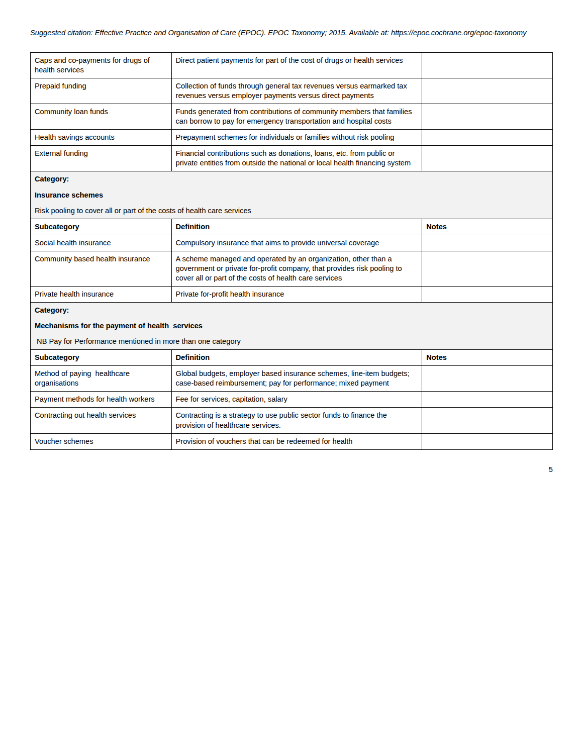Suggested citation: Effective Practice and Organisation of Care (EPOC). EPOC Taxonomy; 2015. Available at: https://epoc.cochrane.org/epoc-taxonomy
| Caps and co-payments for drugs of health services | Direct patient payments for part of the cost of drugs or health services | |
| Prepaid funding | Collection of funds through general tax revenues versus earmarked tax revenues versus employer payments versus direct payments | |
| Community loan funds | Funds generated from contributions of community members that families can borrow to pay for emergency transportation and hospital costs | |
| Health savings accounts | Prepayment schemes for individuals or families without risk pooling | |
| External funding | Financial contributions such as donations, loans, etc. from public or private entities from outside the national or local health financing system | |
| Category: Insurance schemes Risk pooling to cover all or part of the costs of health care services |
| Subcategory | Definition | Notes |
| Social health insurance | Compulsory insurance that aims to provide universal coverage | |
| Community based health insurance | A scheme managed and operated by an organization, other than a government or private for-profit company, that provides risk pooling to cover all or part of the costs of health care services | |
| Private health insurance | Private for-profit health insurance | |
| Category: Mechanisms for the payment of health services NB Pay for Performance mentioned in more than one category |
| Subcategory | Definition | Notes |
| Method of paying healthcare organisations | Global budgets, employer based insurance schemes, line-item budgets; case-based reimbursement; pay for performance; mixed payment | |
| Payment methods for health workers | Fee for services, capitation, salary | |
| Contracting out health services | Contracting is a strategy to use public sector funds to finance the provision of healthcare services. | |
| Voucher schemes | Provision of vouchers that can be redeemed for health | |
5